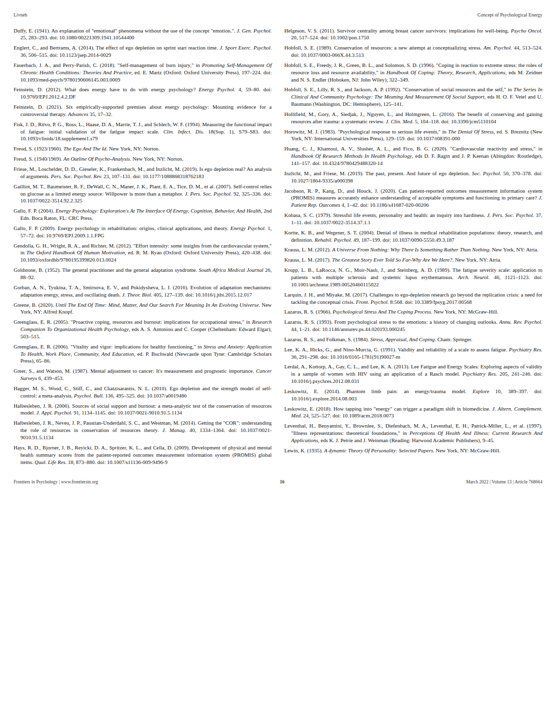Livneh
Concept of Psychological Energy
Duffy, E. (1941). An explanation of "emotional" phenomena without the use of the concept "emotion.". J. Gen. Psychol. 25, 283–293. doi: 10.1080/00221309.1941.10544400
Englert, C., and Bertrams, A. (2014). The effect of ego depletion on sprint start reaction time. J. Sport Exerc. Psychol. 36, 506–515. doi: 10.1123/jsep.2014-0029
Fauerbach, J. A., and Perry-Parish, C. (2018). "Self-management of burn injury," in Promoting Self-Management Of Chronic Health Conditions: Theories And Practice, ed. E. Martz (Oxford: Oxford University Press), 197–224. doi: 10.1093/med-psych/9780190606145.003.0009
Feinstein, D. (2012). What does energy have to do with energy psychology? Energy Psychol. 4, 59–80. doi: 10.9769/EPJ.2012.4.2.DF
Feinstein, D. (2021). Six empirically-supported premises about energy psychology: Mounting evidence for a controversial therapy. Advances 35, 17–32.
Fisk, J. D., Ritvo, P. G., Ross, L., Haase, D. A., Marrie, T. J., and Schlech, W. F. (1994). Measuring the functional impact of fatigue: initial validation of the fatigue impact scale. Clin. Infect. Dis. 18(Sup. 1), S79–S83. doi: 10.1093/clinids/18.supplement1.s79
Freud, S. (1923/1960). The Ego And The Id. New York, NY: Norton.
Freud, S. (1940/1969). An Outline Of Psycho-Analysis. New York, NY: Norton.
Friese, M., Loschelder, D. D., Gieseler, K., Frankenbach, M., and Inzlicht, M. (2019). Is ego depletion real? An analysis of arguments. Pers. Soc. Psychol. Rev. 23, 107–131. doi: 10.1177/1088868318762183
Gailliot, M. T., Baumeister, R. F., DeWall, C. N., Maner, J. K., Plant, E. A., Tice, D. M., et al. (2007). Self-control relies on glucose as a limited energy source: Willpower is more than a metaphor. J. Pers. Soc. Psychol. 92, 325–336. doi: 10.1037/0022-3514.92.2.325
Gallo, F. P. (2004). Energy Psychology: Exploration's At The Interface Of Energy, Cognition, Behavior, And Health, 2nd Edn. Boca Raton, FL: CRC Press.
Gallo, F. P. (2009). Energy psychology in rehabilitation: origins, clinical applications, and theory. Energy Psychol. 1, 57–72. doi: 10.9769/EPJ.2009.1.1.FPG
Gendolla, G. H., Wright, R. A., and Richter, M. (2012). "Effort intensity: some insights from the cardiovascular system," in The Oxford Handbook Of Human Motivation, ed. R. M. Ryan (Oxford: Oxford University Press), 420–438. doi: 10.1093/oxfordhb/9780195399820.013.0024
Goldstone, B. (1952). The general practitioner and the general adaptation syndrome. South Africa Medical Journal 26, 88–92.
Gorban, A. N., Tyukina, T. A., Smirnova, E. V., and Pokidysheva, L. I. (2016). Evolution of adaptation mechanisms: adaptation energy, stress, and oscillating death. J. Theor. Biol. 405, 127–139. doi: 10.1016/j.jtbi.2015.12.017
Greene, B. (2020). Until The End Of Time: Mind, Matter, And Our Search For Meaning In An Evolving Universe. New York, NY: Alfred Knopf.
Greenglass, E. R. (2005). "Proactive coping, resources and burnout: implications for occupational stress," in Research Companion To Organizational Health Psychology, eds A. S. Antoniou and C. Cooper (Cheltenham: Edward Elgar), 503–515.
Greenglass, E. R. (2006). "Vitality and vigor: implications for healthy functioning," in Stress and Anxiety: Application To Health, Work Place, Community, And Education, ed. P. Buchwald (Newcastle upon Tyne: Cambridge Scholars Press), 65–86.
Greer, S., and Watson, M. (1987). Mental adjustment to cancer: It's measurement and prognostic importance. Cancer Surveys 6, 439–453.
Hagger, M. S., Wood, C., Stiff, C., and Chatzisarantis, N. L. (2010). Ego depletion and the strength model of self-control: a meta-analysis. Psychol. Bull. 136, 495–525. doi: 10.1037/a0019486
Halbesleben, J. R. (2006). Sources of social support and burnout: a meta-analytic test of the conservation of resources model. J. Appl. Psychol. 91, 1134–1145. doi: 10.1037/0021-9010.91.5.1134
Halbesleben, J. R., Neveu, J. P., Paustian-Underdahl, S. C., and Westman, M. (2014). Getting the "COR": understanding the role of resources in conservation of resources theory. J. Manag. 40, 1334–1364. doi: 10.1037/0021-9010.91.5.1134
Hays, R. D., Bjorner, J. B., Reyicki, D. A., Spritzer, K. L., and Cella, D. (2009). Development of physical and mental health summary scores from the patient-reported outcomes measurement information system (PROMIS) global items. Qual. Life Res. 18, 873–880. doi: 10.1007/s11136-009-9496-9
Helgeson, V. S. (2011). Survivor centrality among breast cancer survivors: implications for well-being. Psycho Oncol. 20, 517–524. doi: 10.1002/pon.1750
Hobfoll, S. E. (1989). Conservation of resources: a new attempt at conceptualizing stress. Am. Psychol. 44, 513–524. doi: 10.1037/0003-066X.44.3.513
Hobfoll, S. E., Freedy, J. R., Green, B. L., and Solomon, S. D. (1996). "Coping in reaction to extreme stress: the roles of resource loss and resource availability," in Handbook Of Coping: Theory, Research, Applications, eds M. Zeidner and N. S. Endler (Hoboken, NJ: John Wiley), 322–349.
Hobfoll, S. E., Lilly, R. S., and Jackson, A. P. (1992). "Conservation of social resources and the self," in The Series In Clinical And Community Psychology: The Meaning And Measurement Of Social Support, eds H. O. F. Veiel and U. Baumann (Washington, DC: Hemisphere), 125–141.
Hollifield, M., Gory, A., Siedjak, J., Nguyen, L., and Holmgreen, L. (2016). The benefit of conserving and gaining resources after trauma: a systematic review. J. Clin. Med. 5, 104–118. doi: 10.3390/jcm5110104
Horowitz, M. J. (1983). "Psychological response to serious life events," in The Denial Of Stress, ed. S. Breznitz (New York, NY: International Universities Press), 129–159. doi: 10.1037/t08391-000
Huang, C. J., Khamoui, A. V., Slusher, A. L., and Fico, B. G. (2020). "Cardiovascular reactivity and stress," in Handbook Of Research Methods In Health Psychology, eds D. F. Ragin and J. P. Keenan (Abingdon: Routledge), 141–157. doi: 10.4324/9780429488320-14
Inzlicht, M., and Friese, M. (2019). The past, present. And future of ego depletion. Soc. Psychol. 50, 370–378. doi: 10.1027/1864-9335/a000398
Jacobson, R. P., Kang, D., and Houck, J. (2020). Can patient-reported outcomes measurement information system (PROMIS) measures accurately enhance understanding of acceptable symptoms and functioning in primary care? J. Patient Rep. Outcomes 4, 1–42. doi: 10.1186/s41687-020-00206
Kobasa, S. C. (1979). Stressful life events, personality and health: an inquiry into hardiness. J. Pers. Soc. Psychol. 37, 1–11. doi: 10.1037/0022-3514.37.1.1
Kortte, K. B., and Wegener, S. T. (2004). Denial of illness in medical rehabilitation populations: theory, research, and definition. Rehabil. Psychol. 49, 187–199. doi: 10.1037/0090-5550.49.3.187
Krauss, L. M. (2012). A Universe From Nothing: Why There Is Something Rather Than Nothing. New York, NY: Atria.
Krauss, L. M. (2017). The Greatest Story Ever Told So Far-Why Are We Here?. New York, NY: Atria.
Krupp, L. B., LaRocca, N. G., Muir-Nash, J., and Steinberg, A. D. (1989). The fatigue severity scale: application to patients with multiple sclerosis and systemic lupus erythematosus. Arch. Neurol. 46, 1121–1123. doi: 10.1001/archneur.1989.00520460115022
Larquin, J. H., and Miyake, M. (2017). Challenges to ego-depletion research go beyond the replication crisis: a need for tackling the conceptual crisis. Front. Psychol. 8:568. doi: 10.3389/fpsyg.2017.00568
Lazarus, R. S. (1966). Psychological Stress And The Coping Process. New York, NY: McGraw-Hill.
Lazarus, R. S. (1993). From psychological stress to the emotions: a history of changing outlooks. Annu. Rev. Psychol. 44, 1–21. doi: 10.1146/annurev.ps.44.020193.000245
Lazarus, R. S., and Folkman, S. (1984). Stress, Appraisal, And Coping. Cham: Springer.
Lee, K. A., Hicks, G., and Nino-Murcia, G. (1991). Validity and reliability of a scale to assess fatigue. Psychiatry Res. 36, 291–298. doi: 10.1016/0165-1781(91)90027-m
Lerdal, A., Kottorp, A., Gay, C. L., and Lee, K. A. (2013). Lee Fatigue and Energy Scales: Exploring aspects of validity in a sample of women with HIV using an application of a Rasch model. Psychiatry Res. 205, 241–246. doi: 10.1016/j.psychres.2012.08.031
Leskowitz, E. (2014). Phantom limb pain: an energy/trauma model. Explore 10, 389–397. doi: 10.1016/j.explore.2014.08.003
Leskowitz, E. (2018). How tapping into "energy" can trigger a paradigm shift in biomedicine. J. Altern. Complement. Med. 24, 525–527. doi: 10.1089/acm.2018.0073
Leventhal, H., Benyamini, Y., Brownlee, S., Diefenbach, M. A., Leventhal, E. H., Patrick-Miller, L., et al. (1997). "Illness representations: theoretical foundations," in Perceptions Of Health And Illness: Current Research And Applications, eds K. J. Petrie and J. Weinman (Reading: Harwood Academic Publishers), 9–45.
Lewin, K. (1935). A dynamic Theory Of Personality: Selected Papers. New York, NY: McGraw-Hill.
Frontiers in Psychology | www.frontiersin.org
16
March 2022 | Volume 13 | Article 768664